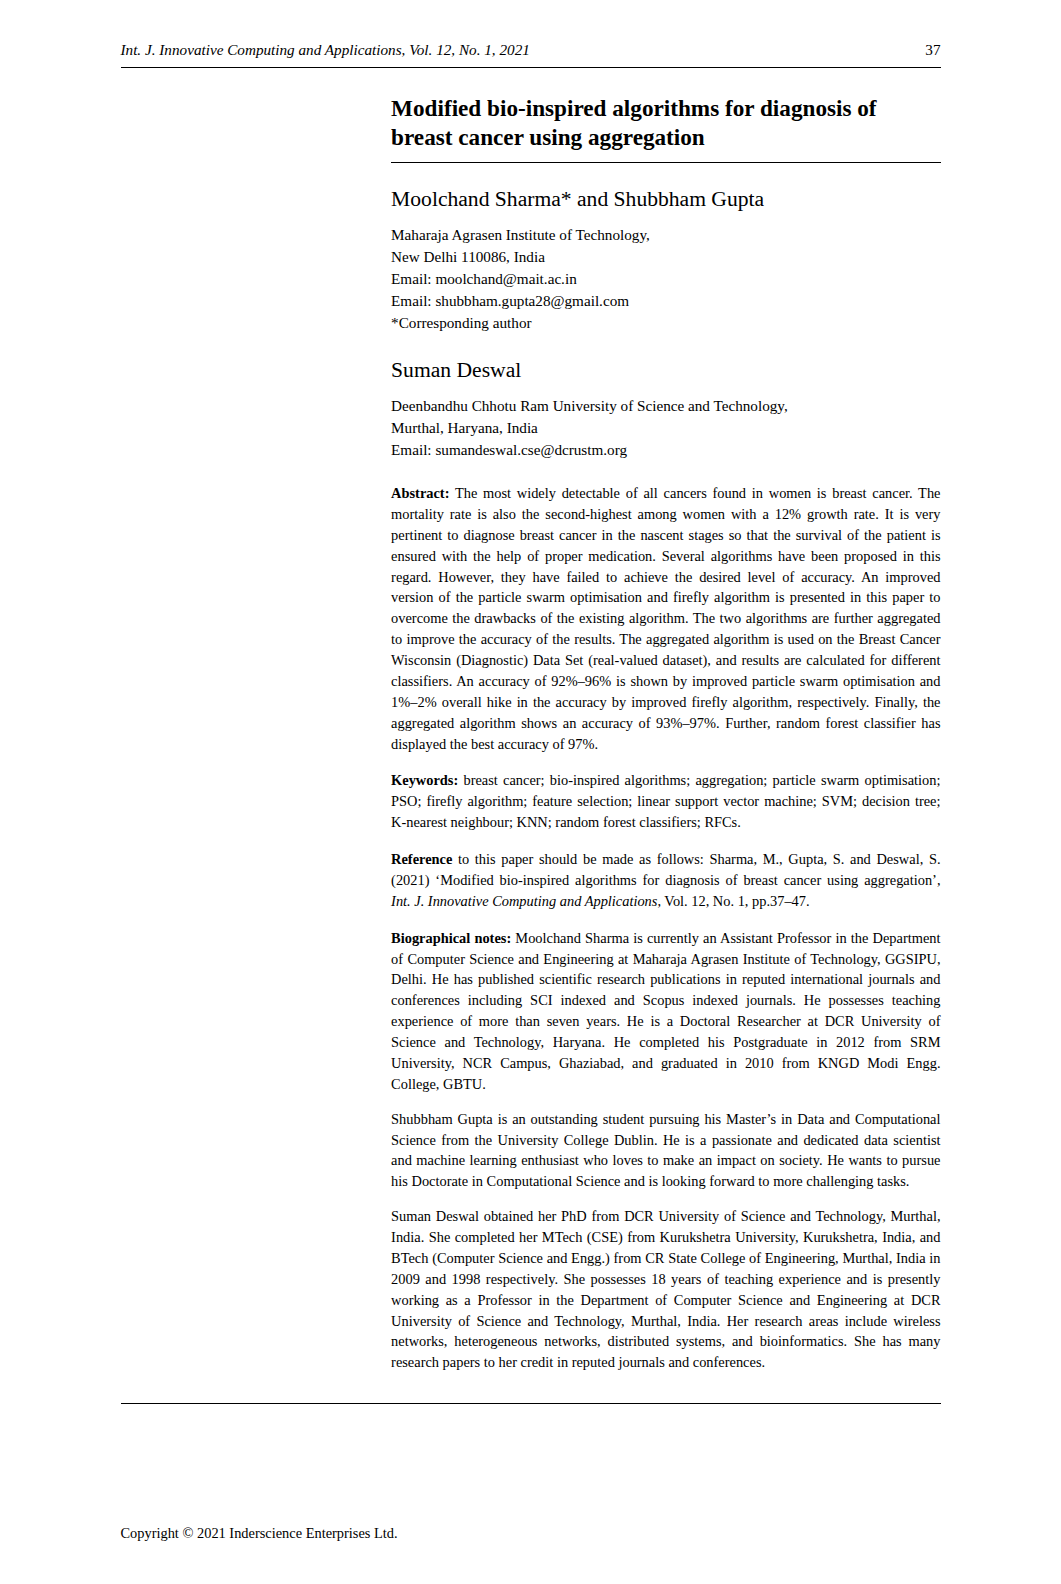Int. J. Innovative Computing and Applications, Vol. 12, No. 1, 2021 37
Modified bio-inspired algorithms for diagnosis of breast cancer using aggregation
Moolchand Sharma* and Shubbham Gupta
Maharaja Agrasen Institute of Technology,
New Delhi 110086, India
Email: moolchand@mait.ac.in
Email: shubbham.gupta28@gmail.com
*Corresponding author
Suman Deswal
Deenbandhu Chhotu Ram University of Science and Technology,
Murthal, Haryana, India
Email: sumandeswal.cse@dcrustm.org
Abstract: The most widely detectable of all cancers found in women is breast cancer. The mortality rate is also the second-highest among women with a 12% growth rate. It is very pertinent to diagnose breast cancer in the nascent stages so that the survival of the patient is ensured with the help of proper medication. Several algorithms have been proposed in this regard. However, they have failed to achieve the desired level of accuracy. An improved version of the particle swarm optimisation and firefly algorithm is presented in this paper to overcome the drawbacks of the existing algorithm. The two algorithms are further aggregated to improve the accuracy of the results. The aggregated algorithm is used on the Breast Cancer Wisconsin (Diagnostic) Data Set (real-valued dataset), and results are calculated for different classifiers. An accuracy of 92%–96% is shown by improved particle swarm optimisation and 1%–2% overall hike in the accuracy by improved firefly algorithm, respectively. Finally, the aggregated algorithm shows an accuracy of 93%–97%. Further, random forest classifier has displayed the best accuracy of 97%.
Keywords: breast cancer; bio-inspired algorithms; aggregation; particle swarm optimisation; PSO; firefly algorithm; feature selection; linear support vector machine; SVM; decision tree; K-nearest neighbour; KNN; random forest classifiers; RFCs.
Reference to this paper should be made as follows: Sharma, M., Gupta, S. and Deswal, S. (2021) ‘Modified bio-inspired algorithms for diagnosis of breast cancer using aggregation’, Int. J. Innovative Computing and Applications, Vol. 12, No. 1, pp.37–47.
Biographical notes: Moolchand Sharma is currently an Assistant Professor in the Department of Computer Science and Engineering at Maharaja Agrasen Institute of Technology, GGSIPU, Delhi. He has published scientific research publications in reputed international journals and conferences including SCI indexed and Scopus indexed journals. He possesses teaching experience of more than seven years. He is a Doctoral Researcher at DCR University of Science and Technology, Haryana. He completed his Postgraduate in 2012 from SRM University, NCR Campus, Ghaziabad, and graduated in 2010 from KNGD Modi Engg. College, GBTU.
Shubbham Gupta is an outstanding student pursuing his Master’s in Data and Computational Science from the University College Dublin. He is a passionate and dedicated data scientist and machine learning enthusiast who loves to make an impact on society. He wants to pursue his Doctorate in Computational Science and is looking forward to more challenging tasks.
Suman Deswal obtained her PhD from DCR University of Science and Technology, Murthal, India. She completed her MTech (CSE) from Kurukshetra University, Kurukshetra, India, and BTech (Computer Science and Engg.) from CR State College of Engineering, Murthal, India in 2009 and 1998 respectively. She possesses 18 years of teaching experience and is presently working as a Professor in the Department of Computer Science and Engineering at DCR University of Science and Technology, Murthal, India. Her research areas include wireless networks, heterogeneous networks, distributed systems, and bioinformatics. She has many research papers to her credit in reputed journals and conferences.
Copyright © 2021 Inderscience Enterprises Ltd.